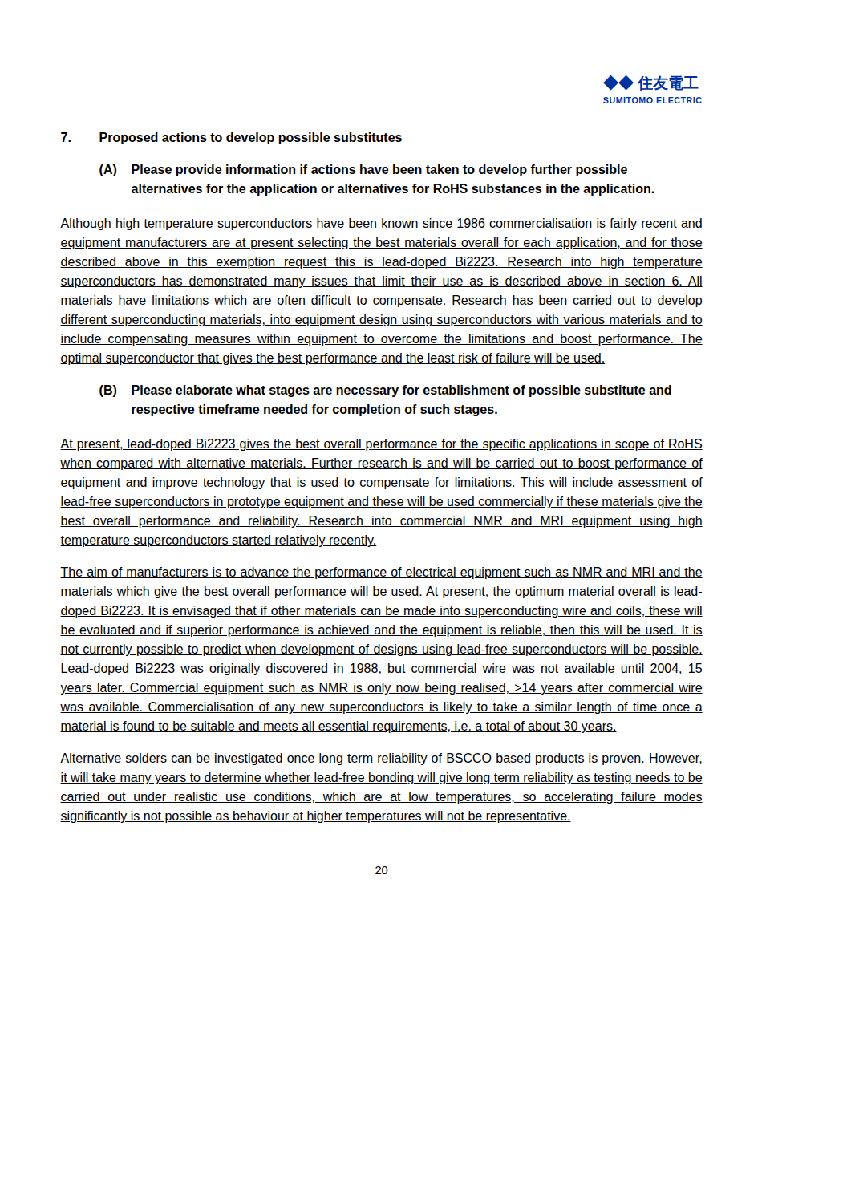◆◆ 住友電工
SUMITOMO ELECTRIC
7. Proposed actions to develop possible substitutes
(A) Please provide information if actions have been taken to develop further possible alternatives for the application or alternatives for RoHS substances in the application.
Although high temperature superconductors have been known since 1986 commercialisation is fairly recent and equipment manufacturers are at present selecting the best materials overall for each application, and for those described above in this exemption request this is lead-doped Bi2223. Research into high temperature superconductors has demonstrated many issues that limit their use as is described above in section 6. All materials have limitations which are often difficult to compensate. Research has been carried out to develop different superconducting materials, into equipment design using superconductors with various materials and to include compensating measures within equipment to overcome the limitations and boost performance. The optimal superconductor that gives the best performance and the least risk of failure will be used.
(B) Please elaborate what stages are necessary for establishment of possible substitute and respective timeframe needed for completion of such stages.
At present, lead-doped Bi2223 gives the best overall performance for the specific applications in scope of RoHS when compared with alternative materials. Further research is and will be carried out to boost performance of equipment and improve technology that is used to compensate for limitations. This will include assessment of lead-free superconductors in prototype equipment and these will be used commercially if these materials give the best overall performance and reliability. Research into commercial NMR and MRI equipment using high temperature superconductors started relatively recently.
The aim of manufacturers is to advance the performance of electrical equipment such as NMR and MRI and the materials which give the best overall performance will be used. At present, the optimum material overall is lead-doped Bi2223. It is envisaged that if other materials can be made into superconducting wire and coils, these will be evaluated and if superior performance is achieved and the equipment is reliable, then this will be used. It is not currently possible to predict when development of designs using lead-free superconductors will be possible. Lead-doped Bi2223 was originally discovered in 1988, but commercial wire was not available until 2004, 15 years later. Commercial equipment such as NMR is only now being realised, >14 years after commercial wire was available. Commercialisation of any new superconductors is likely to take a similar length of time once a material is found to be suitable and meets all essential requirements, i.e. a total of about 30 years.
Alternative solders can be investigated once long term reliability of BSCCO based products is proven. However, it will take many years to determine whether lead-free bonding will give long term reliability as testing needs to be carried out under realistic use conditions, which are at low temperatures, so accelerating failure modes significantly is not possible as behaviour at higher temperatures will not be representative.
20